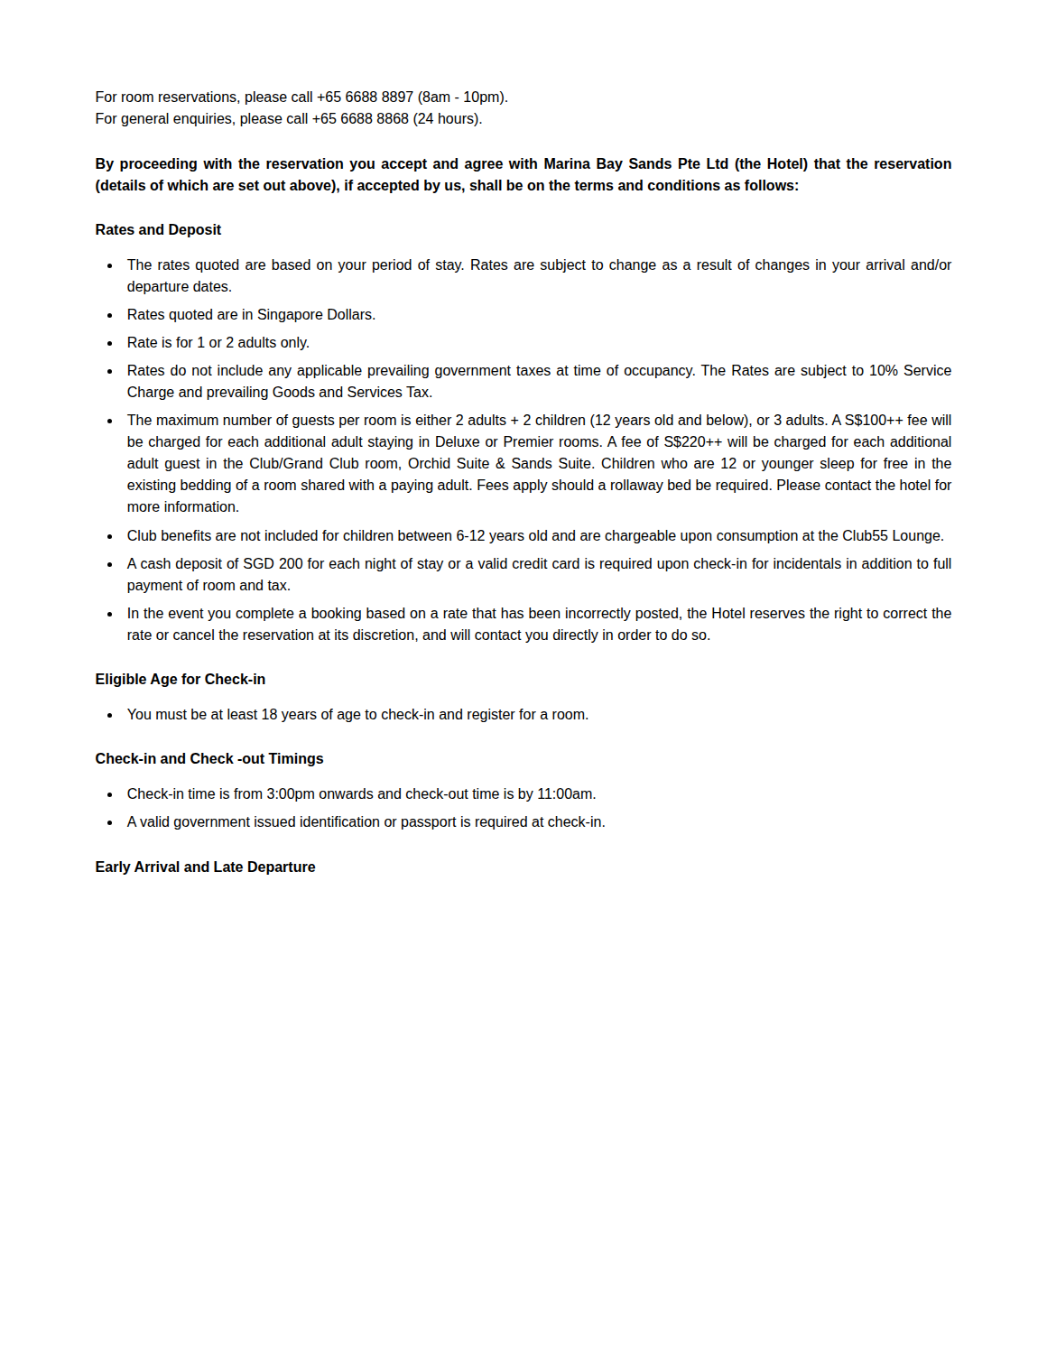For room reservations, please call +65 6688 8897 (8am - 10pm).
For general enquiries, please call +65 6688 8868 (24 hours).
By proceeding with the reservation you accept and agree with Marina Bay Sands Pte Ltd (the Hotel) that the reservation (details of which are set out above), if accepted by us, shall be on the terms and conditions as follows:
Rates and Deposit
The rates quoted are based on your period of stay. Rates are subject to change as a result of changes in your arrival and/or departure dates.
Rates quoted are in Singapore Dollars.
Rate is for 1 or 2 adults only.
Rates do not include any applicable prevailing government taxes at time of occupancy. The Rates are subject to 10% Service Charge and prevailing Goods and Services Tax.
The maximum number of guests per room is either 2 adults + 2 children (12 years old and below), or 3 adults. A S$100++ fee will be charged for each additional adult staying in Deluxe or Premier rooms. A fee of S$220++ will be charged for each additional adult guest in the Club/Grand Club room, Orchid Suite & Sands Suite. Children who are 12 or younger sleep for free in the existing bedding of a room shared with a paying adult. Fees apply should a rollaway bed be required. Please contact the hotel for more information.
Club benefits are not included for children between 6-12 years old and are chargeable upon consumption at the Club55 Lounge.
A cash deposit of SGD 200 for each night of stay or a valid credit card is required upon check-in for incidentals in addition to full payment of room and tax.
In the event you complete a booking based on a rate that has been incorrectly posted, the Hotel reserves the right to correct the rate or cancel the reservation at its discretion, and will contact you directly in order to do so.
Eligible Age for Check-in
You must be at least 18 years of age to check-in and register for a room.
Check-in and Check -out Timings
Check-in time is from 3:00pm onwards and check-out time is by 11:00am.
A valid government issued identification or passport is required at check-in.
Early Arrival and Late Departure